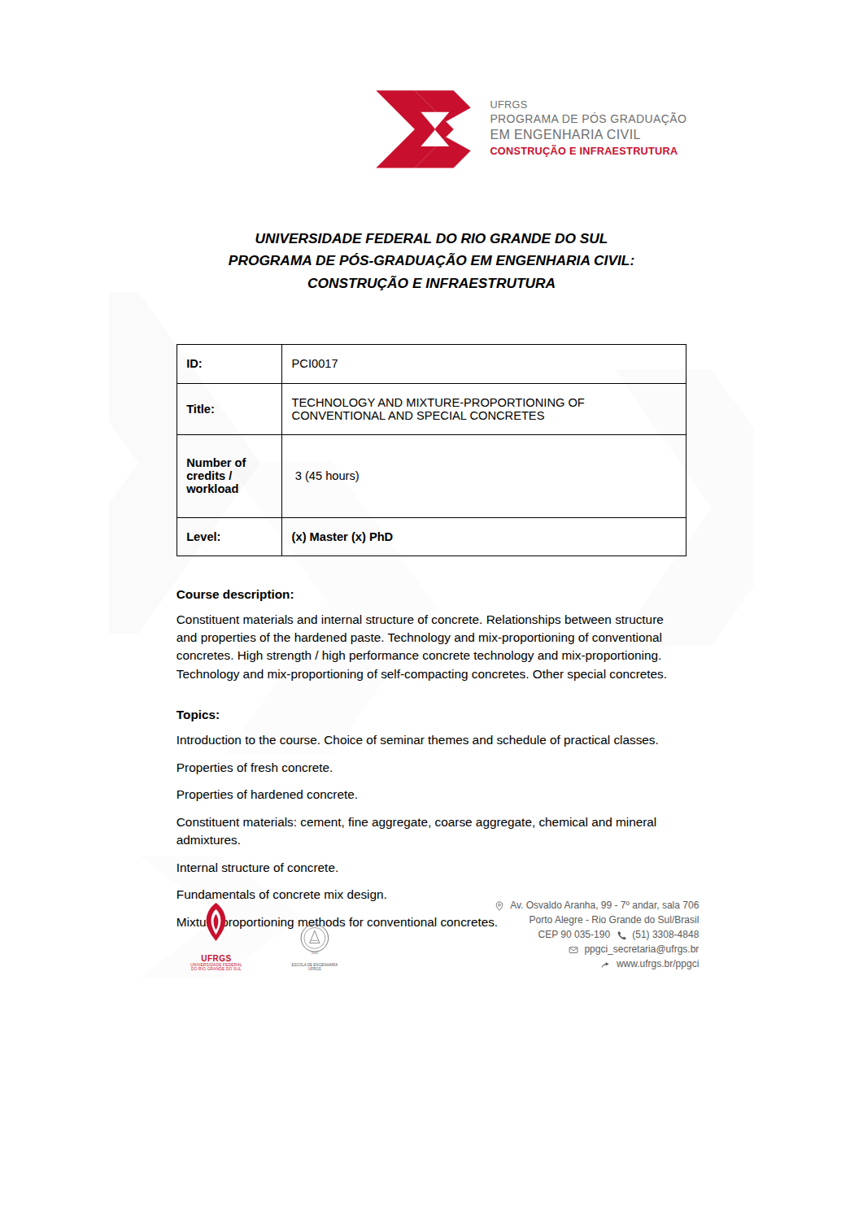UFRGS
PROGRAMA DE PÓS GRADUAÇÃO
EM ENGENHARIA CIVIL
CONSTRUÇÃO E INFRAESTRUTURA
UNIVERSIDADE FEDERAL DO RIO GRANDE DO SUL
PROGRAMA DE PÓS-GRADUAÇÃO EM ENGENHARIA CIVIL:
CONSTRUÇÃO E INFRAESTRUTURA
| ID: | PCI0017 |
| Title: | TECHNOLOGY AND MIXTURE-PROPORTIONING OF CONVENTIONAL AND SPECIAL CONCRETES |
| Number of credits / workload | 3 (45 hours) |
| Level: | (x) Master (x) PhD |
Course description:
Constituent materials and internal structure of concrete. Relationships between structure and properties of the hardened paste. Technology and mix-proportioning of conventional concretes. High strength / high performance concrete technology and mix-proportioning. Technology and mix-proportioning of self-compacting concretes. Other special concretes.
Topics:
Introduction to the course. Choice of seminar themes and schedule of practical classes.
Properties of fresh concrete.
Properties of hardened concrete.
Constituent materials: cement, fine aggregate, coarse aggregate, chemical and mineral admixtures.
Internal structure of concrete.
Fundamentals of concrete mix design.
Mixture-proportioning methods for conventional concretes.
UFRGS
UNIVERSIDADE FEDERAL
DO RIO GRANDE DO SUL
2010
ESCOLA DE ENGENHARIA
UFRGS
Av. Osvaldo Aranha, 99 - 7º andar, sala 706
Porto Alegre - Rio Grande do Sul/Brasil
CEP 90 035-190 (51) 3308-4848
ppgci_secretaria@ufrgs.br
www.ufrgs.br/ppgci